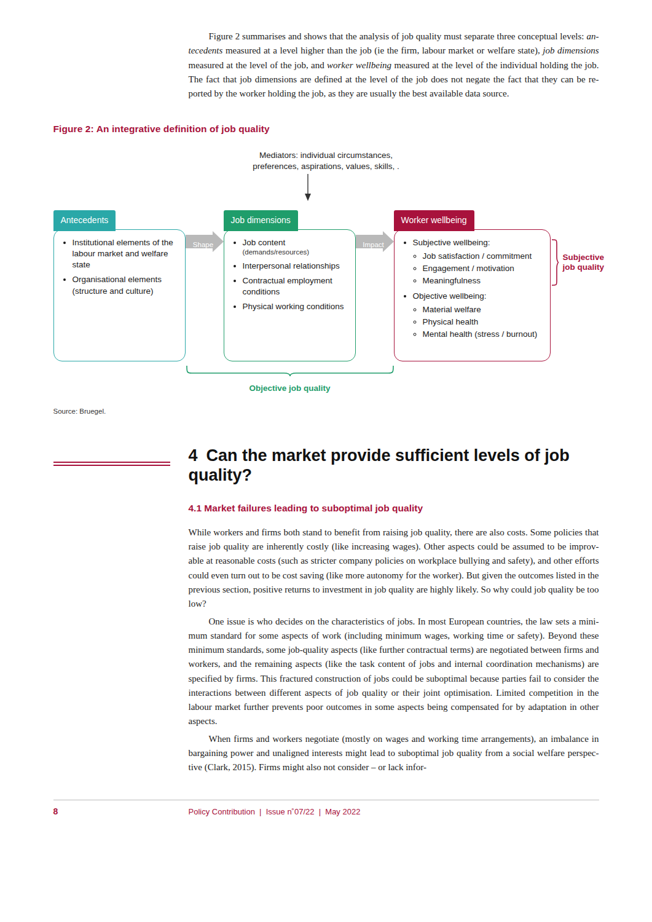Figure 2 summarises and shows that the analysis of job quality must separate three conceptual levels: antecedents measured at a level higher than the job (ie the firm, labour market or welfare state), job dimensions measured at the level of the job, and worker wellbeing measured at the level of the individual holding the job. The fact that job dimensions are defined at the level of the job does not negate the fact that they can be reported by the worker holding the job, as they are usually the best available data source.
Figure 2: An integrative definition of job quality
Mediators: individual circumstances,
preferences, aspirations, values, skills, .
Antecedents
Institutional elements of the labour market and welfare state
Organisational elements (structure and culture)
Shape
Job dimensions
Job content (demands/resources)
Interpersonal relationships
Contractual employment conditions
Physical working conditions
Impact
Worker wellbeing
Subjective wellbeing:
Job satisfaction / commitment
Engagement / motivation
Meaningfulness
Objective wellbeing:
Material welfare
Physical health
Mental health (stress / burnout)
Subjective
job quality
Objective job quality
Source: Bruegel.
4 Can the market provide sufficient levels of job quality?
4.1 Market failures leading to suboptimal job quality
While workers and firms both stand to benefit from raising job quality, there are also costs. Some policies that raise job quality are inherently costly (like increasing wages). Other aspects could be assumed to be improvable at reasonable costs (such as stricter company policies on workplace bullying and safety), and other efforts could even turn out to be cost saving (like more autonomy for the worker). But given the outcomes listed in the previous section, positive returns to investment in job quality are highly likely. So why could job quality be too low?
One issue is who decides on the characteristics of jobs. In most European countries, the law sets a minimum standard for some aspects of work (including minimum wages, working time or safety). Beyond these minimum standards, some job-quality aspects (like further contractual terms) are negotiated between firms and workers, and the remaining aspects (like the task content of jobs and internal coordination mechanisms) are specified by firms. This fractured construction of jobs could be suboptimal because parties fail to consider the interactions between different aspects of job quality or their joint optimisation. Limited competition in the labour market further prevents poor outcomes in some aspects being compensated for by adaptation in other aspects.
When firms and workers negotiate (mostly on wages and working time arrangements), an imbalance in bargaining power and unaligned interests might lead to suboptimal job quality from a social welfare perspective (Clark, 2015). Firms might also not consider – or lack infor-
8
Policy Contribution | Issue n˚07/22 | May 2022